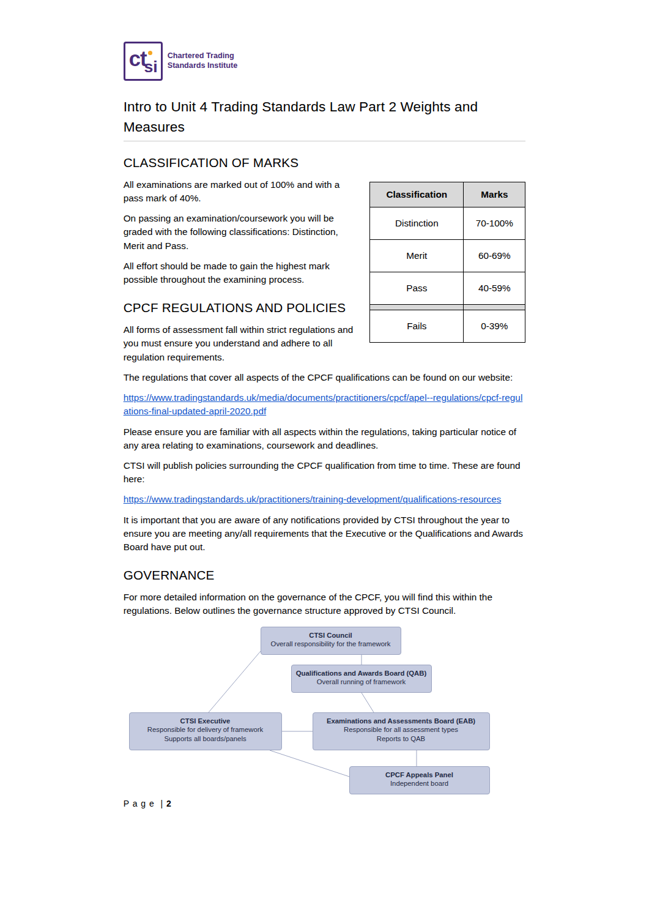Chartered Trading
Standards Institute
Intro to Unit 4 Trading Standards Law Part 2 Weights and Measures
CLASSIFICATION OF MARKS
| Classification | Marks |
| --- | --- |
| Distinction | 70-100% |
| Merit | 60-69% |
| Pass | 40-59% |
| Fails | 0-39% |
All examinations are marked out of 100% and with a pass mark of 40%.
On passing an examination/coursework you will be graded with the following classifications: Distinction, Merit and Pass.
All effort should be made to gain the highest mark possible throughout the examining process.
CPCF REGULATIONS AND POLICIES
All forms of assessment fall within strict regulations and you must ensure you understand and adhere to all regulation requirements.
The regulations that cover all aspects of the CPCF qualifications can be found on our website:
https://www.tradingstandards.uk/media/documents/practitioners/cpcf/apel--regulations/cpcf-regulations-final-updated-april-2020.pdf
Please ensure you are familiar with all aspects within the regulations, taking particular notice of any area relating to examinations, coursework and deadlines.
CTSI will publish policies surrounding the CPCF qualification from time to time. These are found here:
https://www.tradingstandards.uk/practitioners/training-development/qualifications-resources
It is important that you are aware of any notifications provided by CTSI throughout the year to ensure you are meeting any/all requirements that the Executive or the Qualifications and Awards Board have put out.
GOVERNANCE
For more detailed information on the governance of the CPCF, you will find this within the regulations. Below outlines the governance structure approved by CTSI Council.
CTSI Council Overall responsibility for the framework
Qualifications and Awards Board (QAB) Overall running of framework
CTSI Executive Responsible for delivery of framework
Supports all boards/panels
Examinations and Assessments Board (EAB) Responsible for all assessment types
Reports to QAB
CPCF Appeals Panel Independent board
P a g e | 2